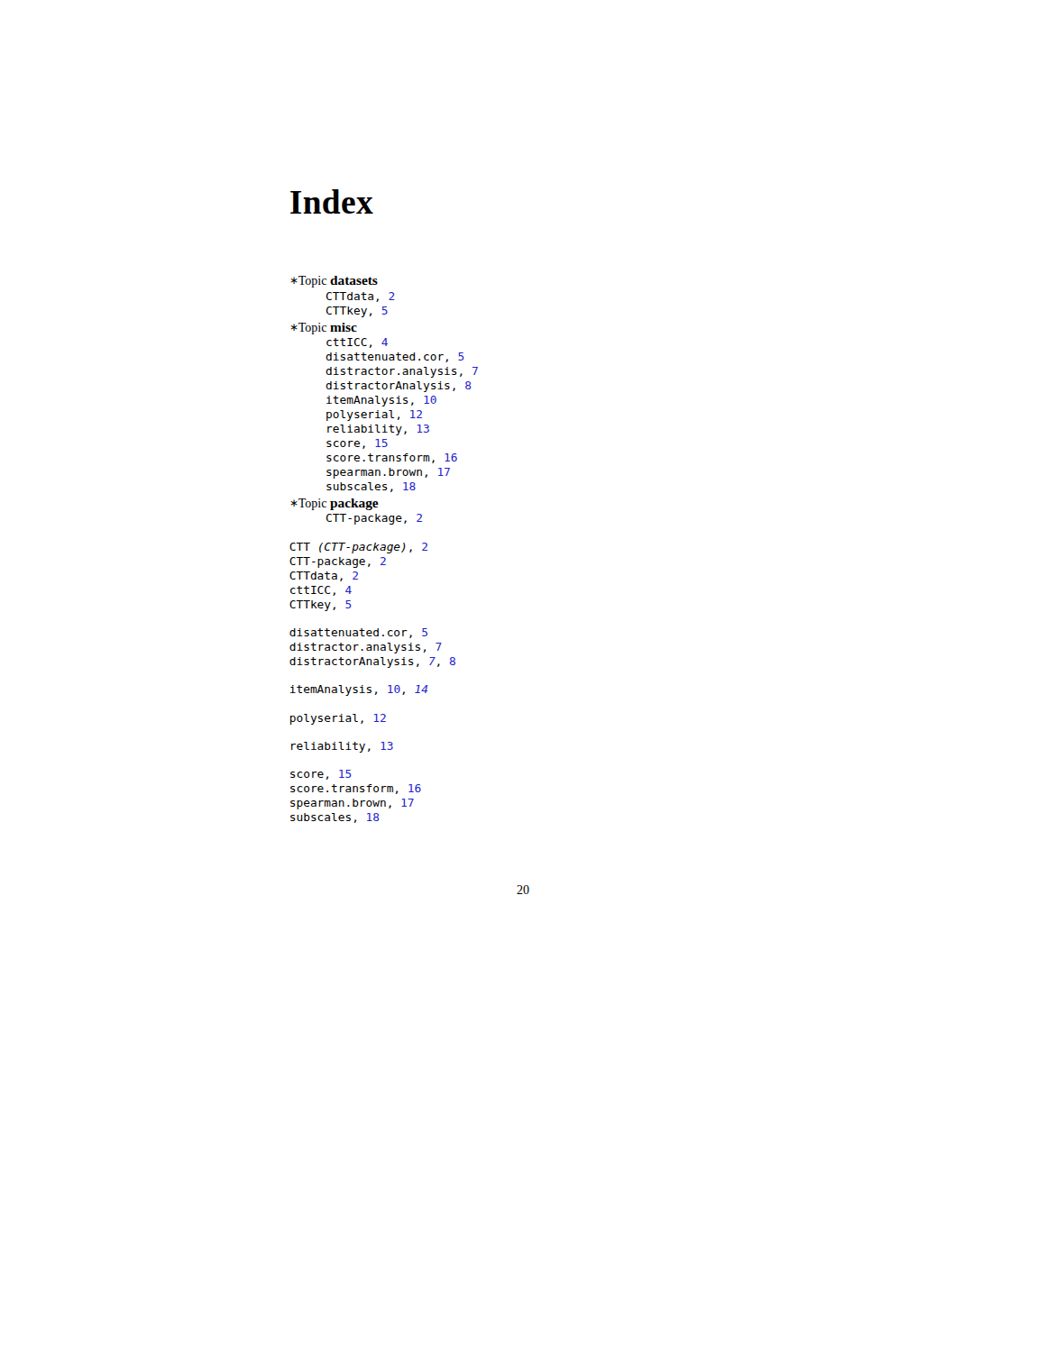Index
∗Topic datasets
CTTdata, 2
CTTkey, 5
∗Topic misc
cttICC, 4
disattenuated.cor, 5
distractor.analysis, 7
distractorAnalysis, 8
itemAnalysis, 10
polyserial, 12
reliability, 13
score, 15
score.transform, 16
spearman.brown, 17
subscales, 18
∗Topic package
CTT-package, 2
CTT (CTT-package), 2
CTT-package, 2
CTTdata, 2
cttICC, 4
CTTkey, 5
disattenuated.cor, 5
distractor.analysis, 7
distractorAnalysis, 7, 8
itemAnalysis, 10, 14
polyserial, 12
reliability, 13
score, 15
score.transform, 16
spearman.brown, 17
subscales, 18
20